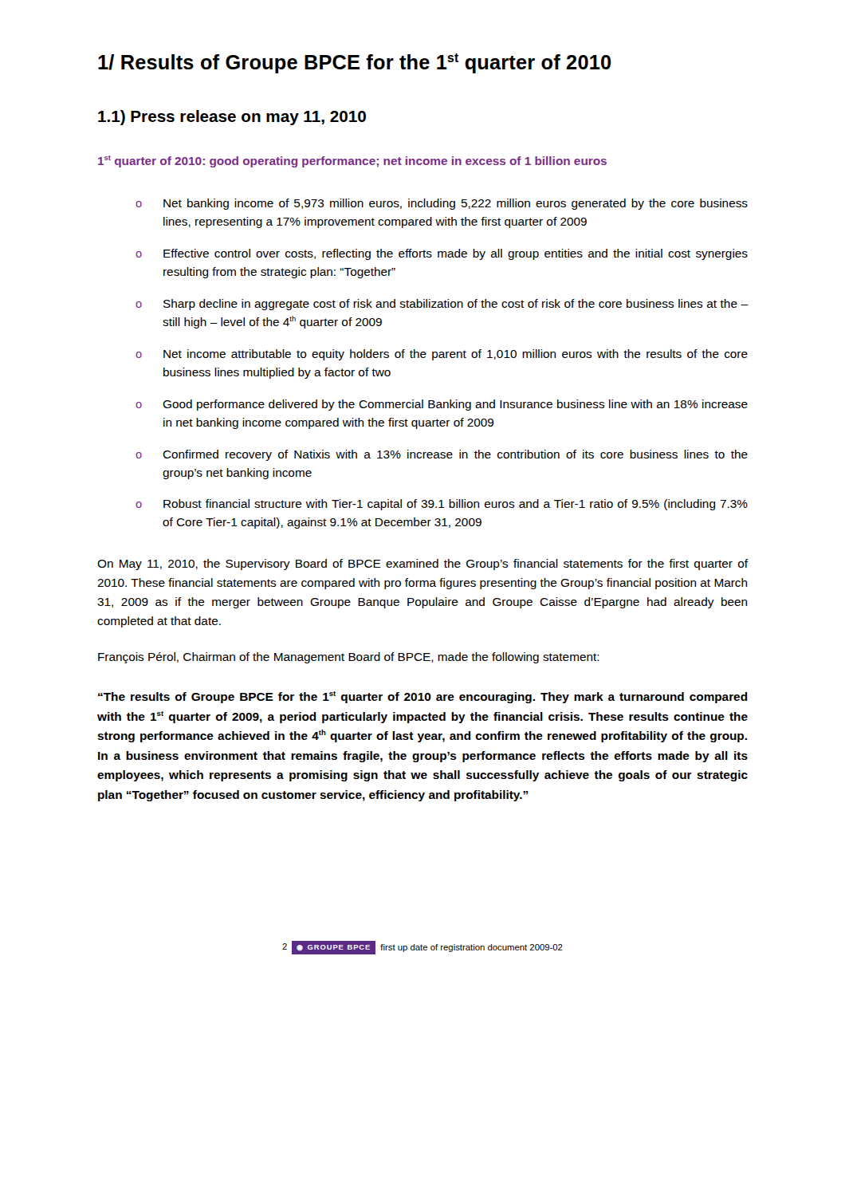1/ Results of Groupe BPCE for the 1st quarter of 2010
1.1) Press release on may 11, 2010
1st quarter of 2010: good operating performance; net income in excess of 1 billion euros
Net banking income of 5,973 million euros, including 5,222 million euros generated by the core business lines, representing a 17% improvement compared with the first quarter of 2009
Effective control over costs, reflecting the efforts made by all group entities and the initial cost synergies resulting from the strategic plan: “Together”
Sharp decline in aggregate cost of risk and stabilization of the cost of risk of the core business lines at the – still high – level of the 4th quarter of 2009
Net income attributable to equity holders of the parent of 1,010 million euros with the results of the core business lines multiplied by a factor of two
Good performance delivered by the Commercial Banking and Insurance business line with an 18% increase in net banking income compared with the first quarter of 2009
Confirmed recovery of Natixis with a 13% increase in the contribution of its core business lines to the group’s net banking income
Robust financial structure with Tier-1 capital of 39.1 billion euros and a Tier-1 ratio of 9.5% (including 7.3% of Core Tier-1 capital), against 9.1% at December 31, 2009
On May 11, 2010, the Supervisory Board of BPCE examined the Group’s financial statements for the first quarter of 2010. These financial statements are compared with pro forma figures presenting the Group’s financial position at March 31, 2009 as if the merger between Groupe Banque Populaire and Groupe Caisse d’Epargne had already been completed at that date.
François Pérol, Chairman of the Management Board of BPCE, made the following statement:
“The results of Groupe BPCE for the 1st quarter of 2010 are encouraging. They mark a turnaround compared with the 1st quarter of 2009, a period particularly impacted by the financial crisis. These results continue the strong performance achieved in the 4th quarter of last year, and confirm the renewed profitability of the group. In a business environment that remains fragile, the group’s performance reflects the efforts made by all its employees, which represents a promising sign that we shall successfully achieve the goals of our strategic plan “Together” focused on customer service, efficiency and profitability.”
2 GROUPE BPCE first up date of registration document 2009-02